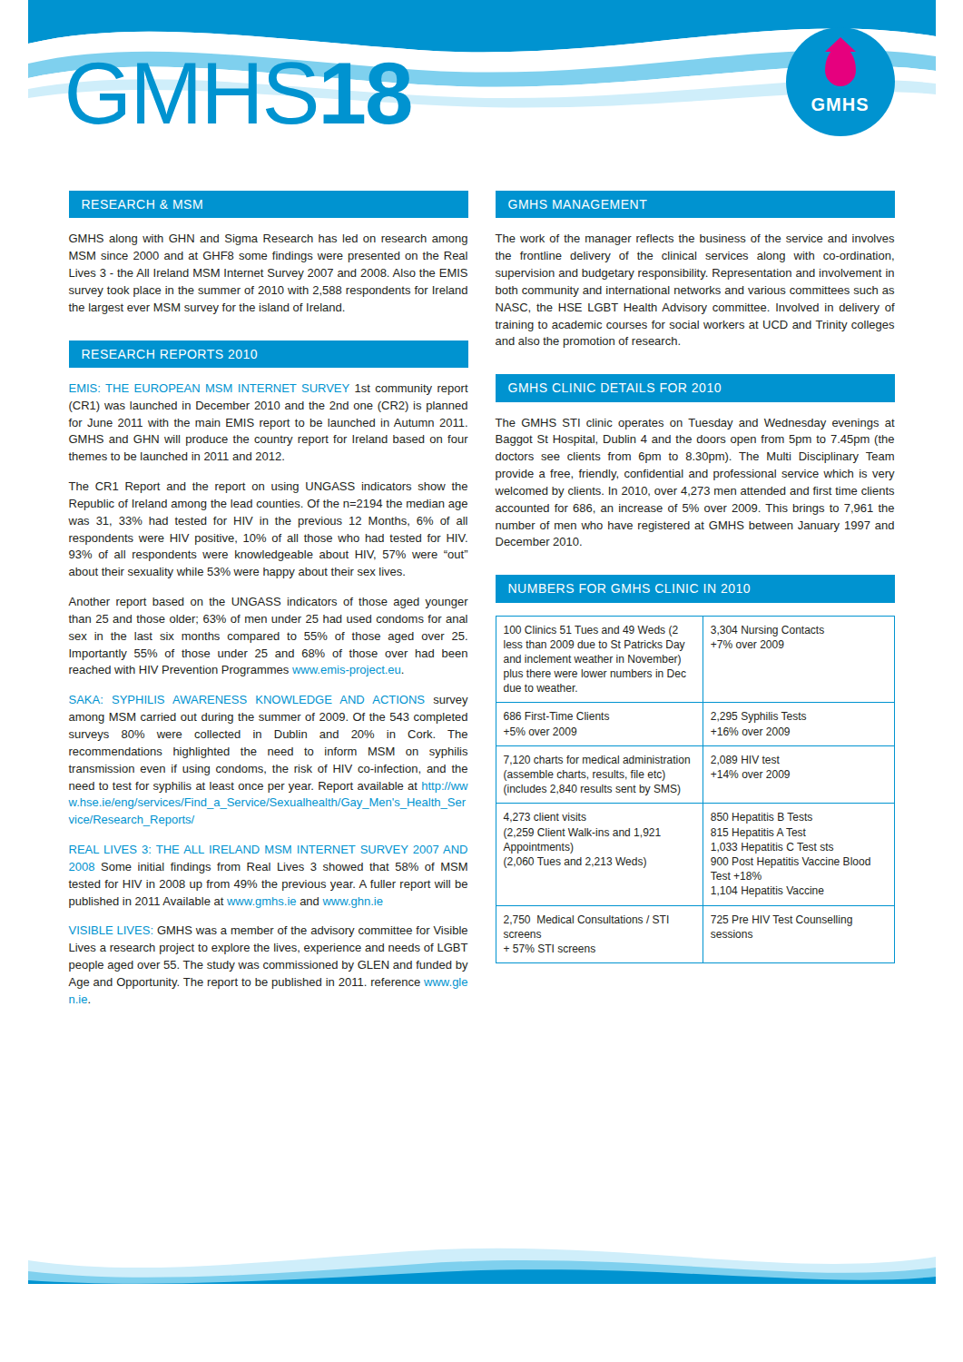GMHS18
GMHS
Research & MSM
GMHS along with GHN and Sigma Research has led on research among MSM since 2000 and at GHF8 some findings were presented on the Real Lives 3 - the All Ireland MSM Internet Survey 2007 and 2008. Also the EMIS survey took place in the summer of 2010 with 2,588 respondents for Ireland the largest ever MSM survey for the island of Ireland.
Research Reports 2010
EMIS: The European MSM Internet Survey 1st community report (CR1) was launched in December 2010 and the 2nd one (CR2) is planned for June 2011 with the main EMIS report to be launched in Autumn 2011. GMHS and GHN will produce the country report for Ireland based on four themes to be launched in 2011 and 2012.
The CR1 Report and the report on using UNGASS indicators show the Republic of Ireland among the lead counties. Of the n=2194 the median age was 31, 33% had tested for HIV in the previous 12 Months, 6% of all respondents were HIV positive, 10% of all those who had tested for HIV. 93% of all respondents were knowledgeable about HIV, 57% were “out” about their sexuality while 53% were happy about their sex lives.
Another report based on the UNGASS indicators of those aged younger than 25 and those older; 63% of men under 25 had used condoms for anal sex in the last six months compared to 55% of those aged over 25. Importantly 55% of those under 25 and 68% of those over had been reached with HIV Prevention Programmes www.emis-project.eu.
SAKA: Syphilis Awareness Knowledge and Actions survey among MSM carried out during the summer of 2009. Of the 543 completed surveys 80% were collected in Dublin and 20% in Cork. The recommendations highlighted the need to inform MSM on syphilis transmission even if using condoms, the risk of HIV co-infection, and the need to test for syphilis at least once per year. Report available at http://www.hse.ie/eng/services/Find_a_Service/Sexualhealth/Gay_Men's_Health_Service/Research_Reports/
Real Lives 3: The All Ireland MSM Internet Survey 2007 and 2008 Some initial findings from Real Lives 3 showed that 58% of MSM tested for HIV in 2008 up from 49% the previous year. A fuller report will be published in 2011 Available at www.gmhs.ie and www.ghn.ie
Visible Lives: GMHS was a member of the advisory committee for Visible Lives a research project to explore the lives, experience and needs of LGBT people aged over 55. The study was commissioned by GLEN and funded by Age and Opportunity. The report to be published in 2011. reference www.glen.ie.
GMHS Management
The work of the manager reflects the business of the service and involves the frontline delivery of the clinical services along with co-ordination, supervision and budgetary responsibility. Representation and involvement in both community and international networks and various committees such as NASC, the HSE LGBT Health Advisory committee. Involved in delivery of training to academic courses for social workers at UCD and Trinity colleges and also the promotion of research.
GMHS Clinic Details for 2010
The GMHS STI clinic operates on Tuesday and Wednesday evenings at Baggot St Hospital, Dublin 4 and the doors open from 5pm to 7.45pm (the doctors see clients from 6pm to 8.30pm). The Multi Disciplinary Team provide a free, friendly, confidential and professional service which is very welcomed by clients. In 2010, over 4,273 men attended and first time clients accounted for 686, an increase of 5% over 2009. This brings to 7,961 the number of men who have registered at GMHS between January 1997 and December 2010.
Numbers for GMHS Clinic in 2010
| 100 Clinics 51 Tues and 49 Weds (2 less than 2009 due to St Patricks Day and inclement weather in November) plus there were lower numbers in Dec due to weather. | 3,304 Nursing Contacts +7% over 2009 |
| 686 First-Time Clients +5% over 2009 | 2,295 Syphilis Tests +16% over 2009 |
| 7,120 charts for medical administration (assemble charts, results, file etc) (includes 2,840 results sent by SMS) | 2,089 HIV test +14% over 2009 |
| 4,273 client visits (2,259 Client Walk-ins and 1,921 Appointments) (2,060 Tues and 2,213 Weds) | 850 Hepatitis B Tests 815 Hepatitis A Test 1,033 Hepatitis C Test sts 900 Post Hepatitis Vaccine Blood Test +18% 1,104 Hepatitis Vaccine |
| 2,750 Medical Consultations / STI screens + 57% STI screens | 725 Pre HIV Test Counselling sessions |